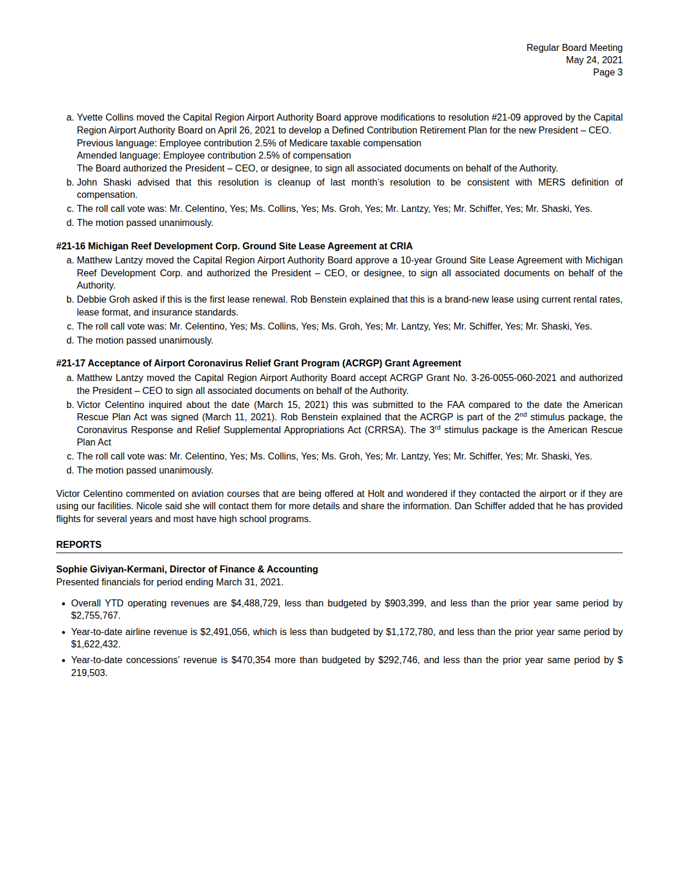Regular Board Meeting
May 24, 2021
Page 3
Yvette Collins moved the Capital Region Airport Authority Board approve modifications to resolution #21-09 approved by the Capital Region Airport Authority Board on April 26, 2021 to develop a Defined Contribution Retirement Plan for the new President – CEO.
Previous language: Employee contribution 2.5% of Medicare taxable compensation
Amended language: Employee contribution 2.5% of compensation
The Board authorized the President – CEO, or designee, to sign all associated documents on behalf of the Authority.
John Shaski advised that this resolution is cleanup of last month’s resolution to be consistent with MERS definition of compensation.
The roll call vote was: Mr. Celentino, Yes; Ms. Collins, Yes; Ms. Groh, Yes; Mr. Lantzy, Yes; Mr. Schiffer, Yes; Mr. Shaski, Yes.
The motion passed unanimously.
#21-16 Michigan Reef Development Corp. Ground Site Lease Agreement at CRIA
Matthew Lantzy moved the Capital Region Airport Authority Board approve a 10-year Ground Site Lease Agreement with Michigan Reef Development Corp. and authorized the President – CEO, or designee, to sign all associated documents on behalf of the Authority.
Debbie Groh asked if this is the first lease renewal. Rob Benstein explained that this is a brand-new lease using current rental rates, lease format, and insurance standards.
The roll call vote was: Mr. Celentino, Yes; Ms. Collins, Yes; Ms. Groh, Yes; Mr. Lantzy, Yes; Mr. Schiffer, Yes; Mr. Shaski, Yes.
The motion passed unanimously.
#21-17 Acceptance of Airport Coronavirus Relief Grant Program (ACRGP) Grant Agreement
Matthew Lantzy moved the Capital Region Airport Authority Board accept ACRGP Grant No. 3-26-0055-060-2021 and authorized the President – CEO to sign all associated documents on behalf of the Authority.
Victor Celentino inquired about the date (March 15, 2021) this was submitted to the FAA compared to the date the American Rescue Plan Act was signed (March 11, 2021). Rob Benstein explained that the ACRGP is part of the 2nd stimulus package, the Coronavirus Response and Relief Supplemental Appropriations Act (CRRSA). The 3rd stimulus package is the American Rescue Plan Act
The roll call vote was: Mr. Celentino, Yes; Ms. Collins, Yes; Ms. Groh, Yes; Mr. Lantzy, Yes; Mr. Schiffer, Yes; Mr. Shaski, Yes.
The motion passed unanimously.
Victor Celentino commented on aviation courses that are being offered at Holt and wondered if they contacted the airport or if they are using our facilities. Nicole said she will contact them for more details and share the information. Dan Schiffer added that he has provided flights for several years and most have high school programs.
REPORTS
Sophie Giviyan-Kermani, Director of Finance & Accounting
Presented financials for period ending March 31, 2021.
Overall YTD operating revenues are $4,488,729, less than budgeted by $903,399, and less than the prior year same period by $2,755,767.
Year-to-date airline revenue is $2,491,056, which is less than budgeted by $1,172,780, and less than the prior year same period by $1,622,432.
Year-to-date concessions’ revenue is $470,354 more than budgeted by $292,746, and less than the prior year same period by $ 219,503.